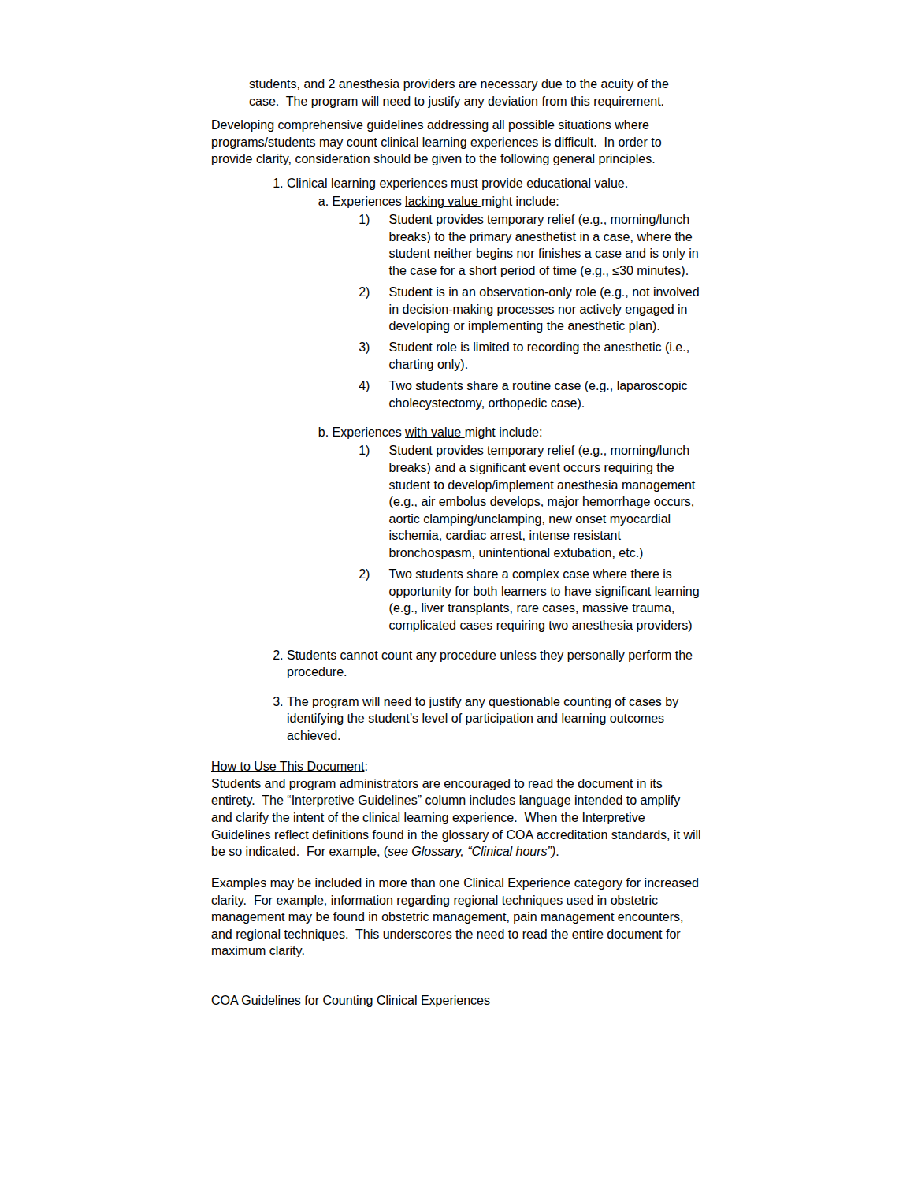students, and 2 anesthesia providers are necessary due to the acuity of the case. The program will need to justify any deviation from this requirement.
Developing comprehensive guidelines addressing all possible situations where programs/students may count clinical learning experiences is difficult. In order to provide clarity, consideration should be given to the following general principles.
Clinical learning experiences must provide educational value.
Experiences lacking value might include:
Student provides temporary relief (e.g., morning/lunch breaks) to the primary anesthetist in a case, where the student neither begins nor finishes a case and is only in the case for a short period of time (e.g., ≤30 minutes).
Student is in an observation-only role (e.g., not involved in decision-making processes nor actively engaged in developing or implementing the anesthetic plan).
Student role is limited to recording the anesthetic (i.e., charting only).
Two students share a routine case (e.g., laparoscopic cholecystectomy, orthopedic case).
Experiences with value might include:
Student provides temporary relief (e.g., morning/lunch breaks) and a significant event occurs requiring the student to develop/implement anesthesia management (e.g., air embolus develops, major hemorrhage occurs, aortic clamping/unclamping, new onset myocardial ischemia, cardiac arrest, intense resistant bronchospasm, unintentional extubation, etc.)
Two students share a complex case where there is opportunity for both learners to have significant learning (e.g., liver transplants, rare cases, massive trauma, complicated cases requiring two anesthesia providers)
Students cannot count any procedure unless they personally perform the procedure.
The program will need to justify any questionable counting of cases by identifying the student’s level of participation and learning outcomes achieved.
How to Use This Document:
Students and program administrators are encouraged to read the document in its entirety. The “Interpretive Guidelines” column includes language intended to amplify and clarify the intent of the clinical learning experience. When the Interpretive Guidelines reflect definitions found in the glossary of COA accreditation standards, it will be so indicated. For example, (see Glossary, “Clinical hours”).
Examples may be included in more than one Clinical Experience category for increased clarity. For example, information regarding regional techniques used in obstetric management may be found in obstetric management, pain management encounters, and regional techniques. This underscores the need to read the entire document for maximum clarity.
COA Guidelines for Counting Clinical Experiences